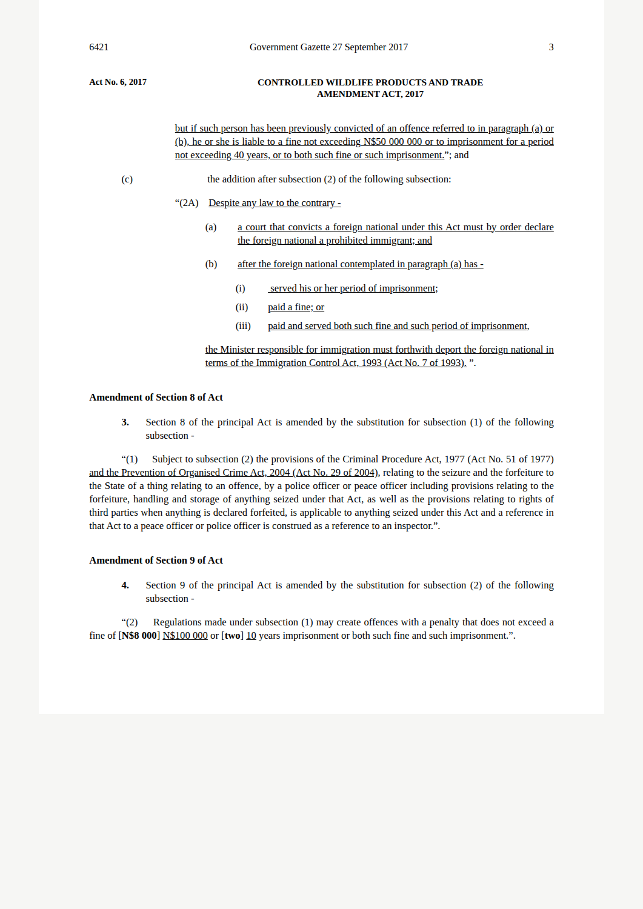6421 Government Gazette 27 September 2017 3
Act No. 6, 2017
CONTROLLED WILDLIFE PRODUCTS AND TRADE
AMENDMENT ACT, 2017
but if such person has been previously convicted of an offence referred to in paragraph (a) or (b), he or she is liable to a fine not exceeding N$50 000 000 or to imprisonment for a period not exceeding 40 years, or to both such fine or such imprisonment.”; and
(c)
the addition after subsection (2) of the following subsection:
“(2A) Despite any law to the contrary -
(a)
a court that convicts a foreign national under this Act must by order declare the foreign national a prohibited immigrant; and
(b)
after the foreign national contemplated in paragraph (a) has -
(i)
served his or her period of imprisonment;
(ii)
paid a fine; or
(iii)
paid and served both such fine and such period of imprisonment,
the Minister responsible for immigration must forthwith deport the foreign national in terms of the Immigration Control Act, 1993 (Act No. 7 of 1993). ”.
Amendment of Section 8 of Act
3.
Section 8 of the principal Act is amended by the substitution for subsection (1) of the following subsection -
“(1) Subject to subsection (2) the provisions of the Criminal Procedure Act, 1977 (Act No. 51 of 1977) and the Prevention of Organised Crime Act, 2004 (Act No. 29 of 2004), relating to the seizure and the forfeiture to the State of a thing relating to an offence, by a police officer or peace officer including provisions relating to the forfeiture, handling and storage of anything seized under that Act, as well as the provisions relating to rights of third parties when anything is declared forfeited, is applicable to anything seized under this Act and a reference in that Act to a peace officer or police officer is construed as a reference to an inspector.”.
Amendment of Section 9 of Act
4.
Section 9 of the principal Act is amended by the substitution for subsection (2) of the following subsection -
“(2) Regulations made under subsection (1) may create offences with a penalty that does not exceed a fine of [N$8 000] N$100 000 or [two] 10 years imprisonment or both such fine and such imprisonment.”.